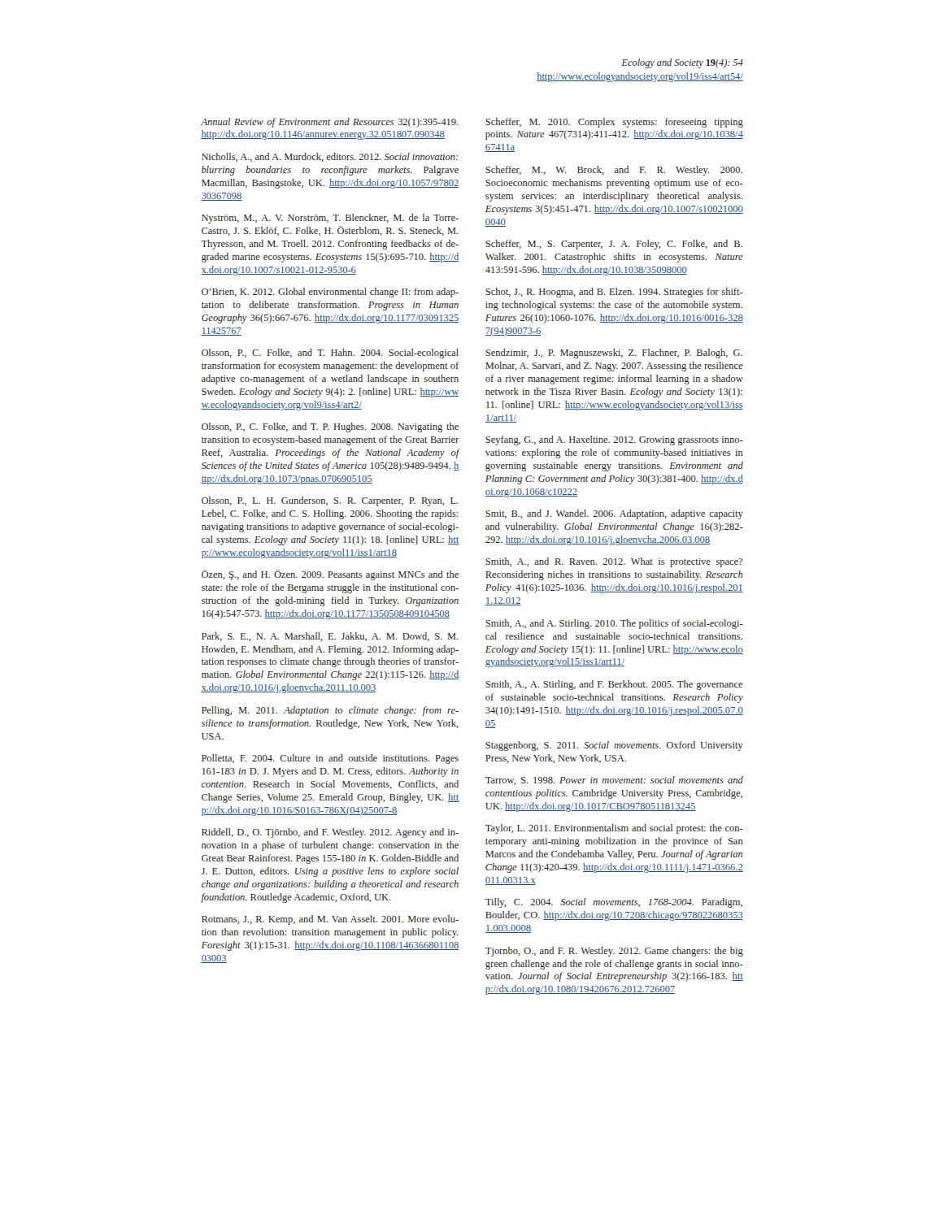Ecology and Society 19(4): 54
http://www.ecologyandsociety.org/vol19/iss4/art54/
Annual Review of Environment and Resources 32(1):395-419. http://dx.doi.org/10.1146/annurev.energy.32.051807.090348
Nicholls, A., and A. Murdock, editors. 2012. Social innovation: blurring boundaries to reconfigure markets. Palgrave Macmillan, Basingstoke, UK. http://dx.doi.org/10.1057/9780230367098
Nyström, M., A. V. Norström, T. Blenckner, M. de la Torre-Castro, J. S. Eklöf, C. Folke, H. Österblom, R. S. Steneck, M. Thyresson, and M. Troell. 2012. Confronting feedbacks of degraded marine ecosystems. Ecosystems 15(5):695-710. http://dx.doi.org/10.1007/s10021-012-9530-6
O’Brien, K. 2012. Global environmental change II: from adaptation to deliberate transformation. Progress in Human Geography 36(5):667-676. http://dx.doi.org/10.1177/0309132511425767
Olsson, P., C. Folke, and T. Hahn. 2004. Social-ecological transformation for ecosystem management: the development of adaptive co-management of a wetland landscape in southern Sweden. Ecology and Society 9(4): 2. [online] URL: http://www.ecologyandsociety.org/vol9/iss4/art2/
Olsson, P., C. Folke, and T. P. Hughes. 2008. Navigating the transition to ecosystem-based management of the Great Barrier Reef, Australia. Proceedings of the National Academy of Sciences of the United States of America 105(28):9489-9494. http://dx.doi.org/10.1073/pnas.0706905105
Olsson, P., L. H. Gunderson, S. R. Carpenter, P. Ryan, L. Lebel, C. Folke, and C. S. Holling. 2006. Shooting the rapids: navigating transitions to adaptive governance of social-ecological systems. Ecology and Society 11(1): 18. [online] URL: http://www.ecologyandsociety.org/vol11/iss1/art18
Özen, Ş., and H. Özen. 2009. Peasants against MNCs and the state: the role of the Bergama struggle in the institutional construction of the gold-mining field in Turkey. Organization 16(4):547-573. http://dx.doi.org/10.1177/1350508409104508
Park, S. E., N. A. Marshall, E. Jakku, A. M. Dowd, S. M. Howden, E. Mendham, and A. Fleming. 2012. Informing adaptation responses to climate change through theories of transformation. Global Environmental Change 22(1):115-126. http://dx.doi.org/10.1016/j.gloenvcha.2011.10.003
Pelling, M. 2011. Adaptation to climate change: from resilience to transformation. Routledge, New York, New York, USA.
Polletta, F. 2004. Culture in and outside institutions. Pages 161-183 in D. J. Myers and D. M. Cress, editors. Authority in contention. Research in Social Movements, Conflicts, and Change Series, Volume 25. Emerald Group, Bingley, UK. http://dx.doi.org/10.1016/S0163-786X(04)25007-8
Riddell, D., O. Tjörnbo, and F. Westley. 2012. Agency and innovation in a phase of turbulent change: conservation in the Great Bear Rainforest. Pages 155-180 in K. Golden-Biddle and J. E. Dutton, editors. Using a positive lens to explore social change and organizations: building a theoretical and research foundation. Routledge Academic, Oxford, UK.
Rotmans, J., R. Kemp, and M. Van Asselt. 2001. More evolution than revolution: transition management in public policy. Foresight 3(1):15-31. http://dx.doi.org/10.1108/14636680110803003
Scheffer, M. 2010. Complex systems: foreseeing tipping points. Nature 467(7314):411-412. http://dx.doi.org/10.1038/467411a
Scheffer, M., W. Brock, and F. R. Westley. 2000. Socioeconomic mechanisms preventing optimum use of ecosystem services: an interdisciplinary theoretical analysis. Ecosystems 3(5):451-471. http://dx.doi.org/10.1007/s100210000040
Scheffer, M., S. Carpenter, J. A. Foley, C. Folke, and B. Walker. 2001. Catastrophic shifts in ecosystems. Nature 413:591-596. http://dx.doi.org/10.1038/35098000
Schot, J., R. Hoogma, and B. Elzen. 1994. Strategies for shifting technological systems: the case of the automobile system. Futures 26(10):1060-1076. http://dx.doi.org/10.1016/0016-3287(94)90073-6
Sendzimir, J., P. Magnuszewski, Z. Flachner, P. Balogh, G. Molnar, A. Sarvari, and Z. Nagy. 2007. Assessing the resilience of a river management regime: informal learning in a shadow network in the Tisza River Basin. Ecology and Society 13(1): 11. [online] URL: http://www.ecologyandsociety.org/vol13/iss1/art11/
Seyfang, G., and A. Haxeltine. 2012. Growing grassroots innovations: exploring the role of community-based initiatives in governing sustainable energy transitions. Environment and Planning C: Government and Policy 30(3):381-400. http://dx.doi.org/10.1068/c10222
Smit, B., and J. Wandel. 2006. Adaptation, adaptive capacity and vulnerability. Global Environmental Change 16(3):282-292. http://dx.doi.org/10.1016/j.gloenvcha.2006.03.008
Smith, A., and R. Raven. 2012. What is protective space? Reconsidering niches in transitions to sustainability. Research Policy 41(6):1025-1036. http://dx.doi.org/10.1016/j.respol.2011.12.012
Smith, A., and A. Stirling. 2010. The politics of social-ecological resilience and sustainable socio-technical transitions. Ecology and Society 15(1): 11. [online] URL: http://www.ecologyandsociety.org/vol15/iss1/art11/
Smith, A., A. Stirling, and F. Berkhout. 2005. The governance of sustainable socio-technical transitions. Research Policy 34(10):1491-1510. http://dx.doi.org/10.1016/j.respol.2005.07.005
Staggenborg, S. 2011. Social movements. Oxford University Press, New York, New York, USA.
Tarrow, S. 1998. Power in movement: social movements and contentious politics. Cambridge University Press, Cambridge, UK. http://dx.doi.org/10.1017/CBO9780511813245
Taylor, L. 2011. Environmentalism and social protest: the contemporary anti-mining mobilization in the province of San Marcos and the Condebamba Valley, Peru. Journal of Agrarian Change 11(3):420-439. http://dx.doi.org/10.1111/j.1471-0366.2011.00313.x
Tilly, C. 2004. Social movements, 1768-2004. Paradigm, Boulder, CO. http://dx.doi.org/10.7208/chicago/9780226803531.003.0008
Tjornbo, O., and F. R. Westley. 2012. Game changers: the big green challenge and the role of challenge grants in social innovation. Journal of Social Entrepreneurship 3(2):166-183. http://dx.doi.org/10.1080/19420676.2012.726007